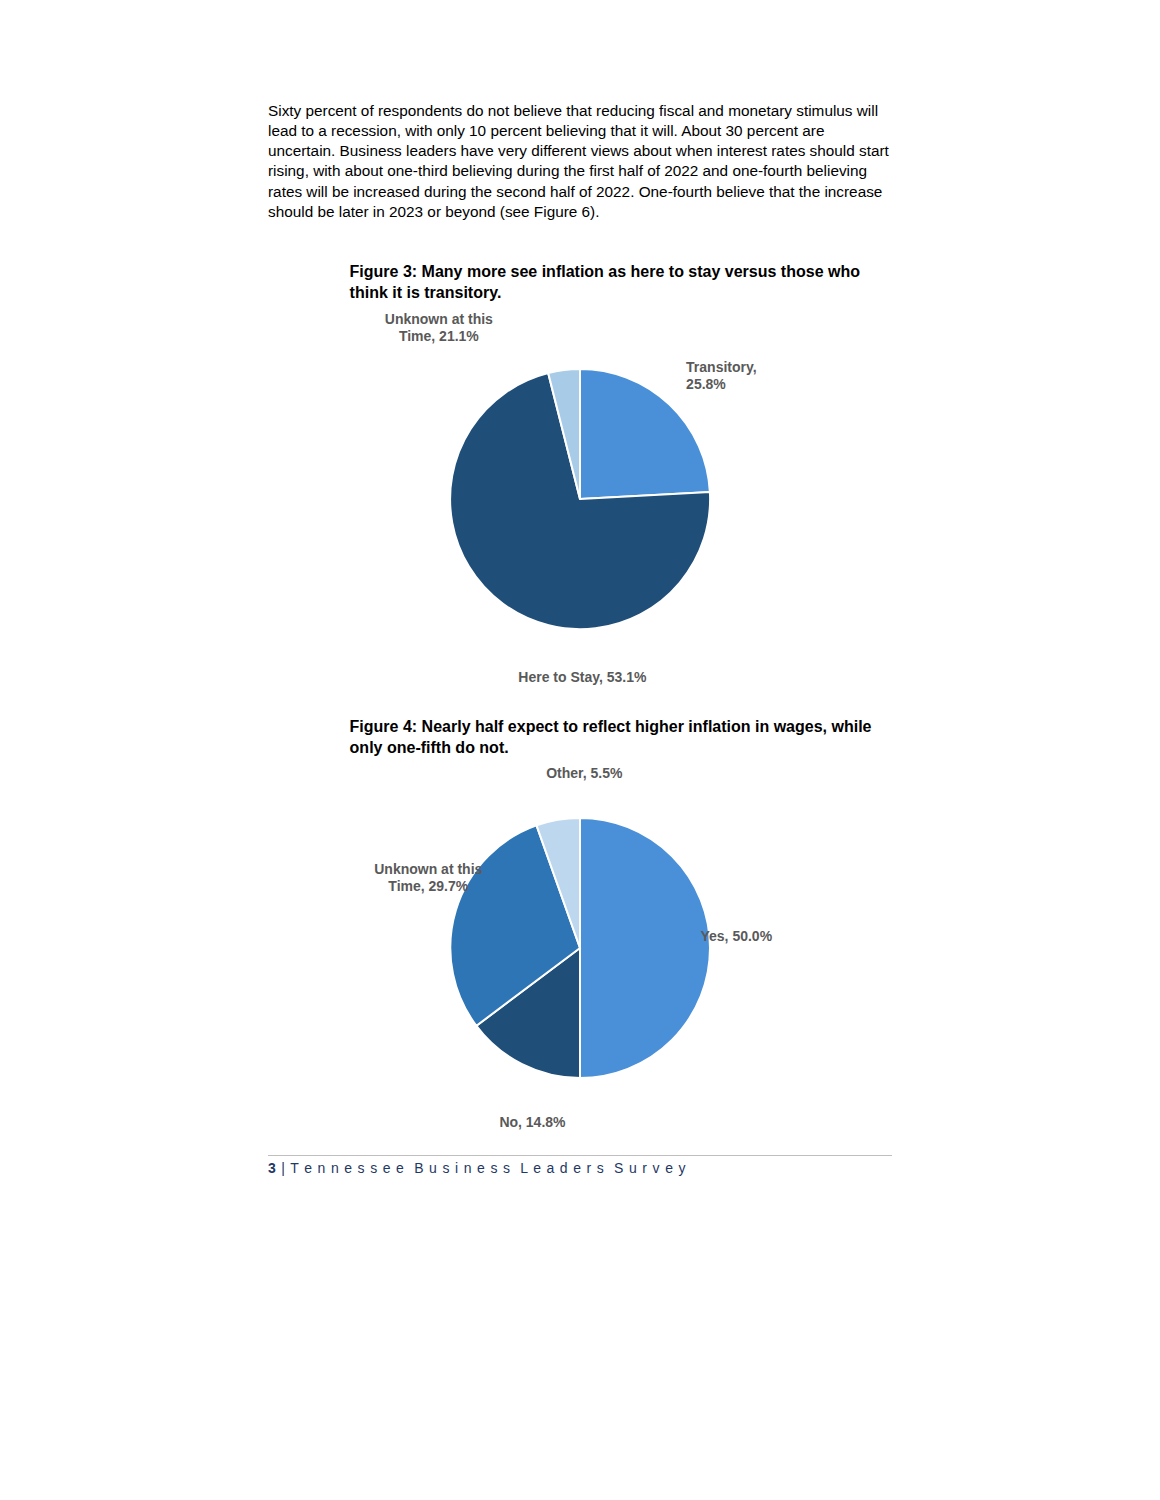Sixty percent of respondents do not believe that reducing fiscal and monetary stimulus will lead to a recession, with only 10 percent believing that it will. About 30 percent are uncertain. Business leaders have very different views about when interest rates should start rising, with about one-third believing during the first half of 2022 and one-fourth believing rates will be increased during the second half of 2022. One-fourth believe that the increase should be later in 2023 or beyond (see Figure 6).
Figure 3: Many more see inflation as here to stay versus those who think it is transitory.
Unknown at this Time, 21.1%
Transitory, 25.8%
Here to Stay, 53.1%
Figure 4: Nearly half expect to reflect higher inflation in wages, while only one-fifth do not.
Other, 5.5%
Unknown at this Time, 29.7%
Yes, 50.0%
No, 14.8%
3 | T e n n e s s e e B u s i n e s s L e a d e r s S u r v e y